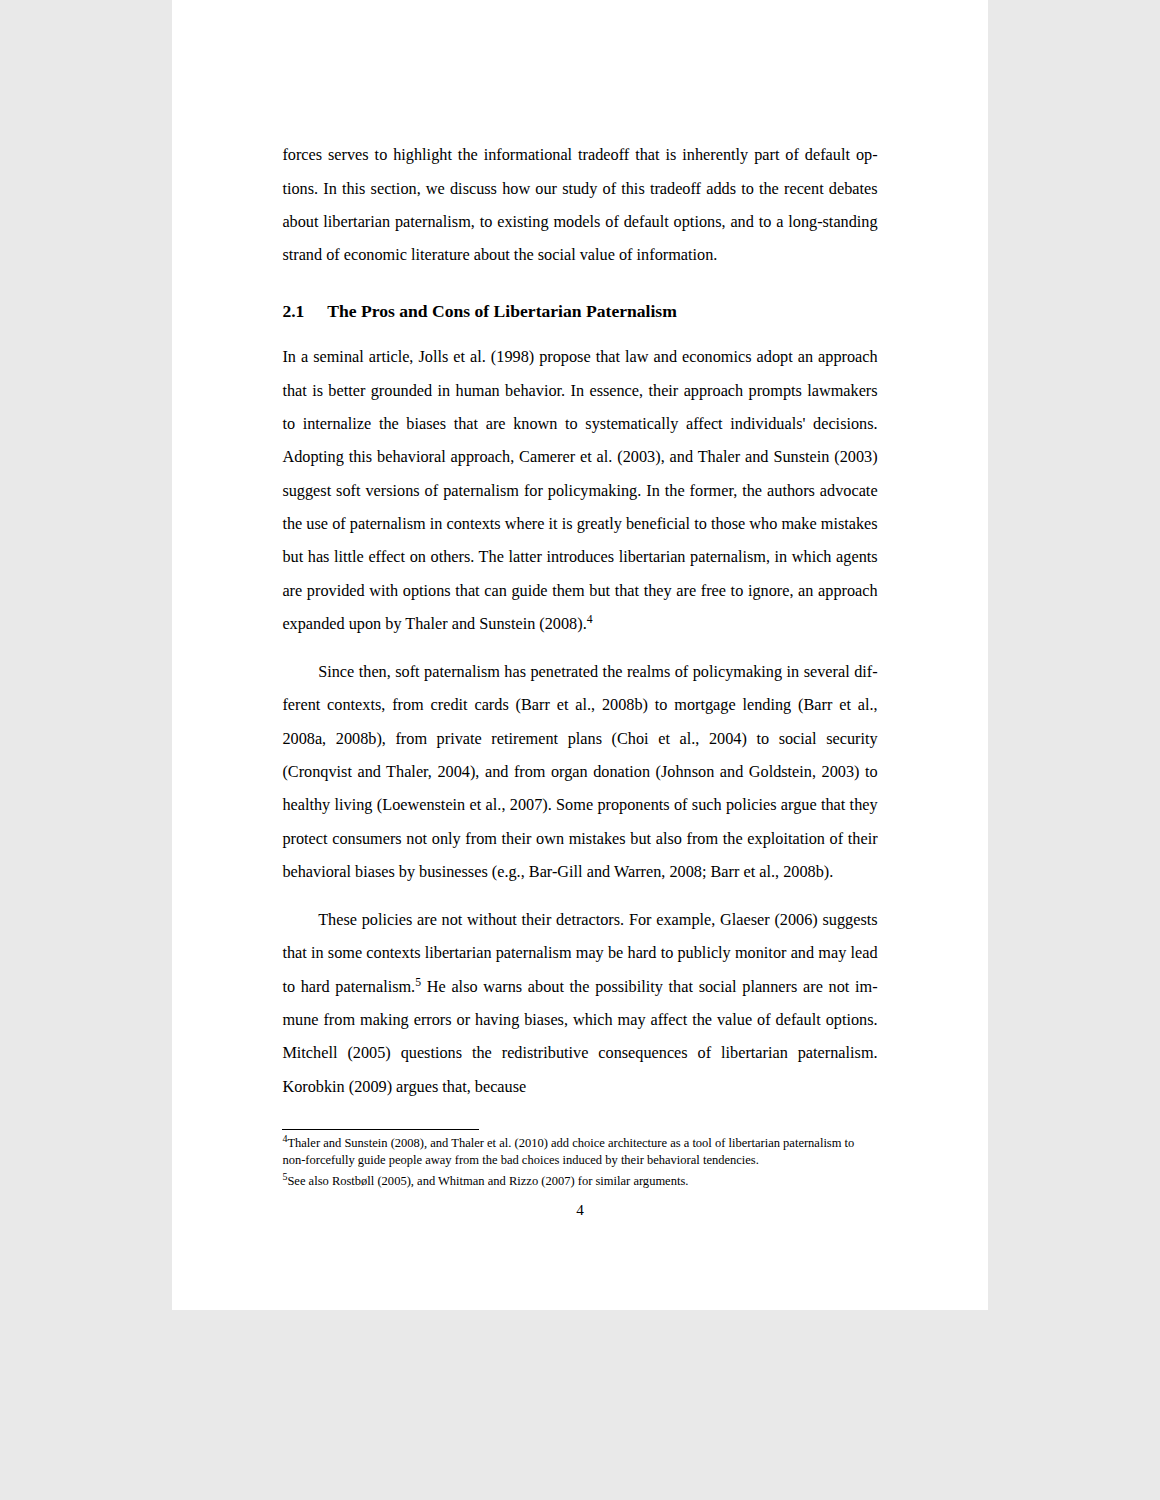forces serves to highlight the informational tradeoff that is inherently part of default options. In this section, we discuss how our study of this tradeoff adds to the recent debates about libertarian paternalism, to existing models of default options, and to a long-standing strand of economic literature about the social value of information.
2.1 The Pros and Cons of Libertarian Paternalism
In a seminal article, Jolls et al. (1998) propose that law and economics adopt an approach that is better grounded in human behavior. In essence, their approach prompts lawmakers to internalize the biases that are known to systematically affect individuals' decisions. Adopting this behavioral approach, Camerer et al. (2003), and Thaler and Sunstein (2003) suggest soft versions of paternalism for policymaking. In the former, the authors advocate the use of paternalism in contexts where it is greatly beneficial to those who make mistakes but has little effect on others. The latter introduces libertarian paternalism, in which agents are provided with options that can guide them but that they are free to ignore, an approach expanded upon by Thaler and Sunstein (2008).4
Since then, soft paternalism has penetrated the realms of policymaking in several different contexts, from credit cards (Barr et al., 2008b) to mortgage lending (Barr et al., 2008a, 2008b), from private retirement plans (Choi et al., 2004) to social security (Cronqvist and Thaler, 2004), and from organ donation (Johnson and Goldstein, 2003) to healthy living (Loewenstein et al., 2007). Some proponents of such policies argue that they protect consumers not only from their own mistakes but also from the exploitation of their behavioral biases by businesses (e.g., Bar-Gill and Warren, 2008; Barr et al., 2008b).
These policies are not without their detractors. For example, Glaeser (2006) suggests that in some contexts libertarian paternalism may be hard to publicly monitor and may lead to hard paternalism.5 He also warns about the possibility that social planners are not immune from making errors or having biases, which may affect the value of default options. Mitchell (2005) questions the redistributive consequences of libertarian paternalism. Korobkin (2009) argues that, because
4Thaler and Sunstein (2008), and Thaler et al. (2010) add choice architecture as a tool of libertarian paternalism to non-forcefully guide people away from the bad choices induced by their behavioral tendencies.
5See also Rostbøll (2005), and Whitman and Rizzo (2007) for similar arguments.
4